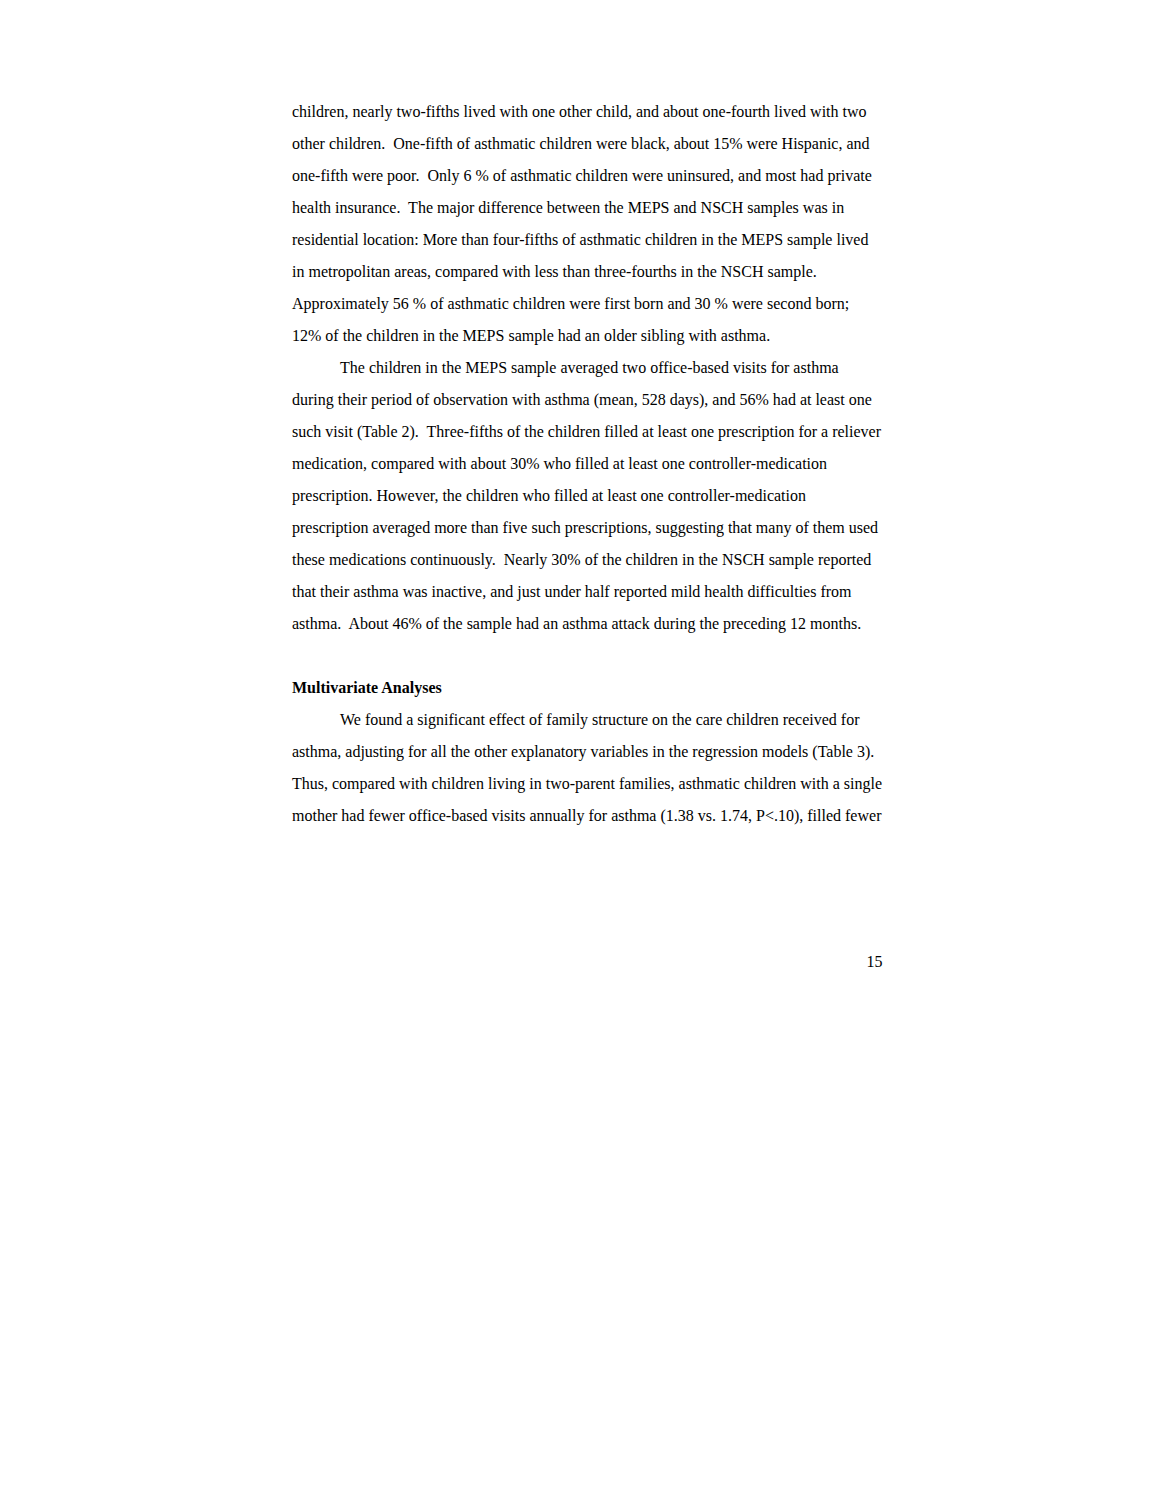children, nearly two-fifths lived with one other child, and about one-fourth lived with two other children. One-fifth of asthmatic children were black, about 15% were Hispanic, and one-fifth were poor. Only 6 % of asthmatic children were uninsured, and most had private health insurance. The major difference between the MEPS and NSCH samples was in residential location: More than four-fifths of asthmatic children in the MEPS sample lived in metropolitan areas, compared with less than three-fourths in the NSCH sample. Approximately 56 % of asthmatic children were first born and 30 % were second born; 12% of the children in the MEPS sample had an older sibling with asthma.
The children in the MEPS sample averaged two office-based visits for asthma during their period of observation with asthma (mean, 528 days), and 56% had at least one such visit (Table 2). Three-fifths of the children filled at least one prescription for a reliever medication, compared with about 30% who filled at least one controller-medication prescription. However, the children who filled at least one controller-medication prescription averaged more than five such prescriptions, suggesting that many of them used these medications continuously. Nearly 30% of the children in the NSCH sample reported that their asthma was inactive, and just under half reported mild health difficulties from asthma. About 46% of the sample had an asthma attack during the preceding 12 months.
Multivariate Analyses
We found a significant effect of family structure on the care children received for asthma, adjusting for all the other explanatory variables in the regression models (Table 3). Thus, compared with children living in two-parent families, asthmatic children with a single mother had fewer office-based visits annually for asthma (1.38 vs. 1.74, P<.10), filled fewer
15